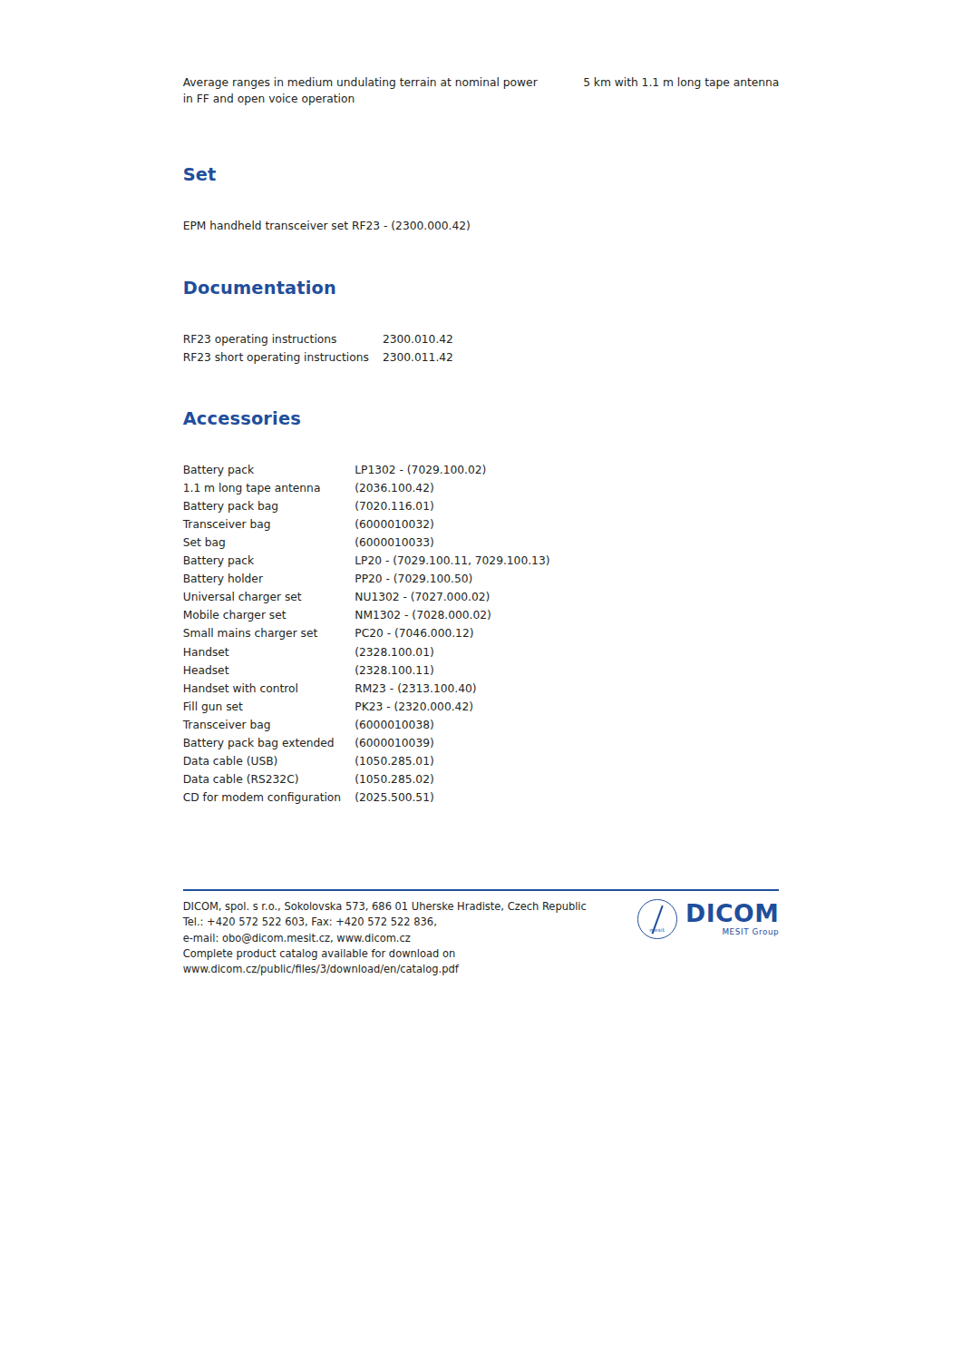Average ranges in medium undulating terrain at nominal power in FF and open voice operation
5 km with 1.1 m long tape antenna
Set
EPM handheld transceiver set RF23 - (2300.000.42)
Documentation
| RF23 operating instructions | 2300.010.42 |
| RF23 short operating instructions | 2300.011.42 |
Accessories
| Battery pack | LP1302 - (7029.100.02) |
| 1.1 m long tape antenna | (2036.100.42) |
| Battery pack bag | (7020.116.01) |
| Transceiver bag | (6000010032) |
| Set bag | (6000010033) |
| Battery pack | LP20 - (7029.100.11, 7029.100.13) |
| Battery holder | PP20 - (7029.100.50) |
| Universal charger set | NU1302 - (7027.000.02) |
| Mobile charger set | NM1302 - (7028.000.02) |
| Small mains charger set | PC20 - (7046.000.12) |
| Handset | (2328.100.01) |
| Headset | (2328.100.11) |
| Handset with control | RM23 - (2313.100.40) |
| Fill gun set | PK23 - (2320.000.42) |
| Transceiver bag | (6000010038) |
| Battery pack bag extended | (6000010039) |
| Data cable (USB) | (1050.285.01) |
| Data cable (RS232C) | (1050.285.02) |
| CD for modem configuration | (2025.500.51) |
DICOM, spol. s r.o., Sokolovska 573, 686 01 Uherske Hradiste, Czech Republic
Tel.: +420 572 522 603, Fax: +420 572 522 836,
e-mail: obo@dicom.mesit.cz, www.dicom.cz
Complete product catalog available for download on www.dicom.cz/public/files/3/download/en/catalog.pdf
mesit
DICOM MESIT Group